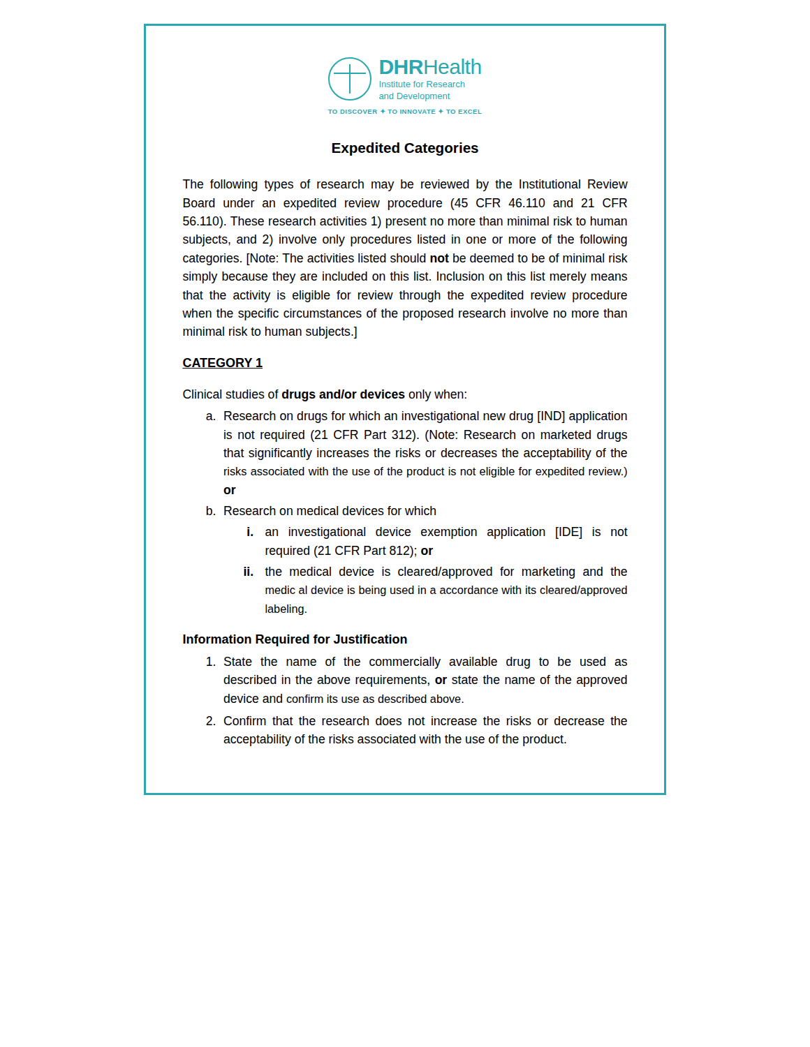DHRHealth
Institute for Research
and Development
TO DISCOVER ✦ TO INNOVATE ✦ TO EXCEL
Expedited Categories
The following types of research may be reviewed by the Institutional Review Board under an expedited review procedure (45 CFR 46.110 and 21 CFR 56.110). These research activities 1) present no more than minimal risk to human subjects, and 2) involve only procedures listed in one or more of the following categories. [Note: The activities listed should not be deemed to be of minimal risk simply because they are included on this list. Inclusion on this list merely means that the activity is eligible for review through the expedited review procedure when the specific circumstances of the proposed research involve no more than minimal risk to human subjects.]
CATEGORY 1
Clinical studies of drugs and/or devices only when:
Research on drugs for which an investigational new drug [IND] application is not required (21 CFR Part 312). (Note: Research on marketed drugs that significantly increases the risks or decreases the acceptability of the risks associated with the use of the product is not eligible for expedited review.) or
Research on medical devices for which
an investigational device exemption application [IDE] is not required (21 CFR Part 812); or
the medical device is cleared/approved for marketing and the medic al device is being used in a accordance with its cleared/approved labeling.
Information Required for Justification
State the name of the commercially available drug to be used as described in the above requirements, or state the name of the approved device and confirm its use as described above.
Confirm that the research does not increase the risks or decrease the acceptability of the risks associated with the use of the product.